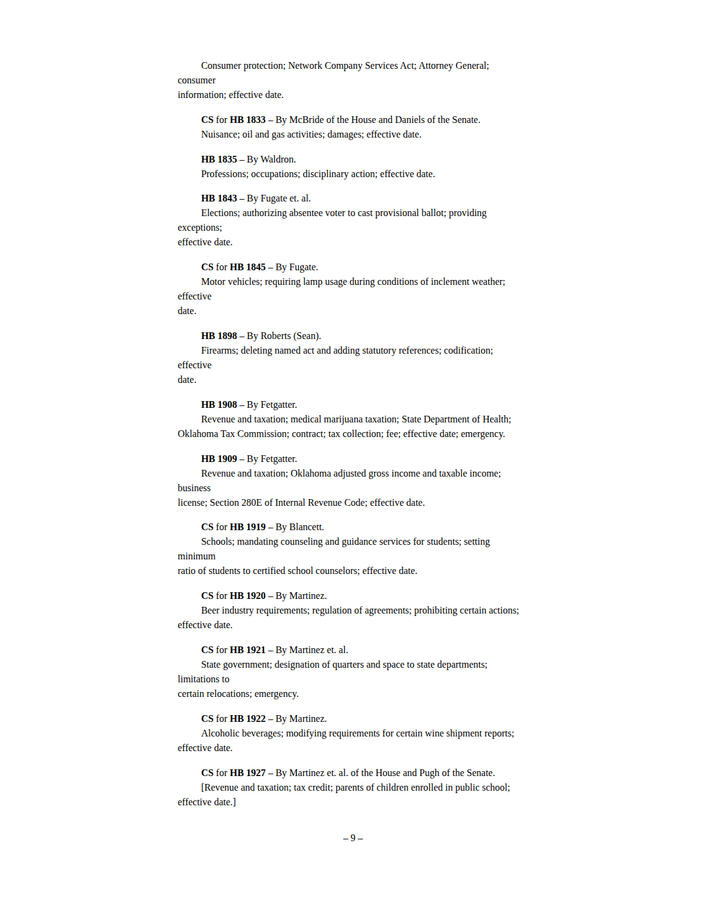Consumer protection; Network Company Services Act; Attorney General; consumer
information; effective date.
CS for HB 1833 – By McBride of the House and Daniels of the Senate.
Nuisance; oil and gas activities; damages; effective date.
HB 1835 – By Waldron.
Professions; occupations; disciplinary action; effective date.
HB 1843 – By Fugate et. al.
Elections; authorizing absentee voter to cast provisional ballot; providing exceptions;
effective date.
CS for HB 1845 – By Fugate.
Motor vehicles; requiring lamp usage during conditions of inclement weather; effective
date.
HB 1898 – By Roberts (Sean).
Firearms; deleting named act and adding statutory references; codification; effective
date.
HB 1908 – By Fetgatter.
Revenue and taxation; medical marijuana taxation; State Department of Health;
Oklahoma Tax Commission; contract; tax collection; fee; effective date; emergency.
HB 1909 – By Fetgatter.
Revenue and taxation; Oklahoma adjusted gross income and taxable income; business
license; Section 280E of Internal Revenue Code; effective date.
CS for HB 1919 – By Blancett.
Schools; mandating counseling and guidance services for students; setting minimum
ratio of students to certified school counselors; effective date.
CS for HB 1920 – By Martinez.
Beer industry requirements; regulation of agreements; prohibiting certain actions;
effective date.
CS for HB 1921 – By Martinez et. al.
State government; designation of quarters and space to state departments; limitations to
certain relocations; emergency.
CS for HB 1922 – By Martinez.
Alcoholic beverages; modifying requirements for certain wine shipment reports;
effective date.
CS for HB 1927 – By Martinez et. al. of the House and Pugh of the Senate.
[Revenue and taxation; tax credit; parents of children enrolled in public school;
effective date.]
– 9 –